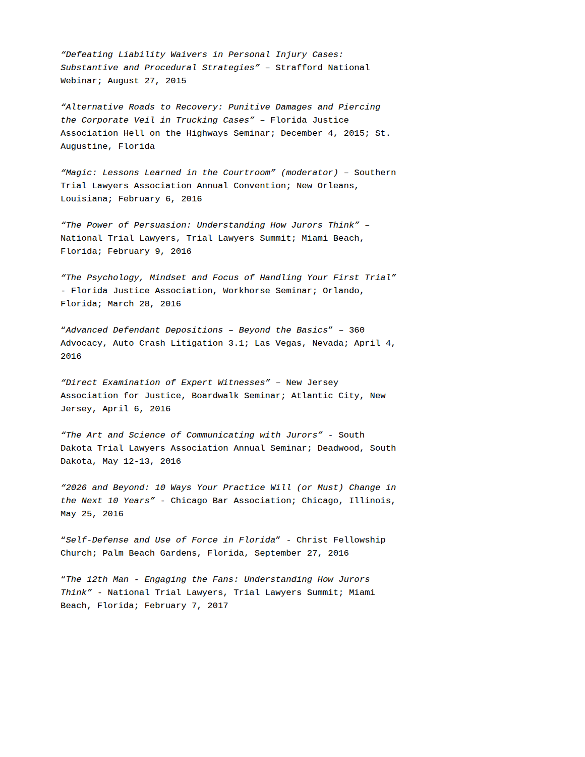“Defeating Liability Waivers in Personal Injury Cases: Substantive and Procedural Strategies” – Strafford National Webinar; August 27, 2015
“Alternative Roads to Recovery: Punitive Damages and Piercing the Corporate Veil in Trucking Cases” – Florida Justice Association Hell on the Highways Seminar; December 4, 2015; St. Augustine, Florida
“Magic: Lessons Learned in the Courtroom” (moderator) – Southern Trial Lawyers Association Annual Convention; New Orleans, Louisiana; February 6, 2016
“The Power of Persuasion: Understanding How Jurors Think” – National Trial Lawyers, Trial Lawyers Summit; Miami Beach, Florida; February 9, 2016
“The Psychology, Mindset and Focus of Handling Your First Trial” - Florida Justice Association, Workhorse Seminar; Orlando, Florida; March 28, 2016
“Advanced Defendant Depositions – Beyond the Basics” – 360 Advocacy, Auto Crash Litigation 3.1; Las Vegas, Nevada; April 4, 2016
“Direct Examination of Expert Witnesses” – New Jersey Association for Justice, Boardwalk Seminar; Atlantic City, New Jersey, April 6, 2016
“The Art and Science of Communicating with Jurors” - South Dakota Trial Lawyers Association Annual Seminar; Deadwood, South Dakota, May 12-13, 2016
“2026 and Beyond: 10 Ways Your Practice Will (or Must) Change in the Next 10 Years” - Chicago Bar Association; Chicago, Illinois, May 25, 2016
“Self-Defense and Use of Force in Florida” - Christ Fellowship Church; Palm Beach Gardens, Florida, September 27, 2016
“The 12th Man - Engaging the Fans: Understanding How Jurors Think” - National Trial Lawyers, Trial Lawyers Summit; Miami Beach, Florida; February 7, 2017